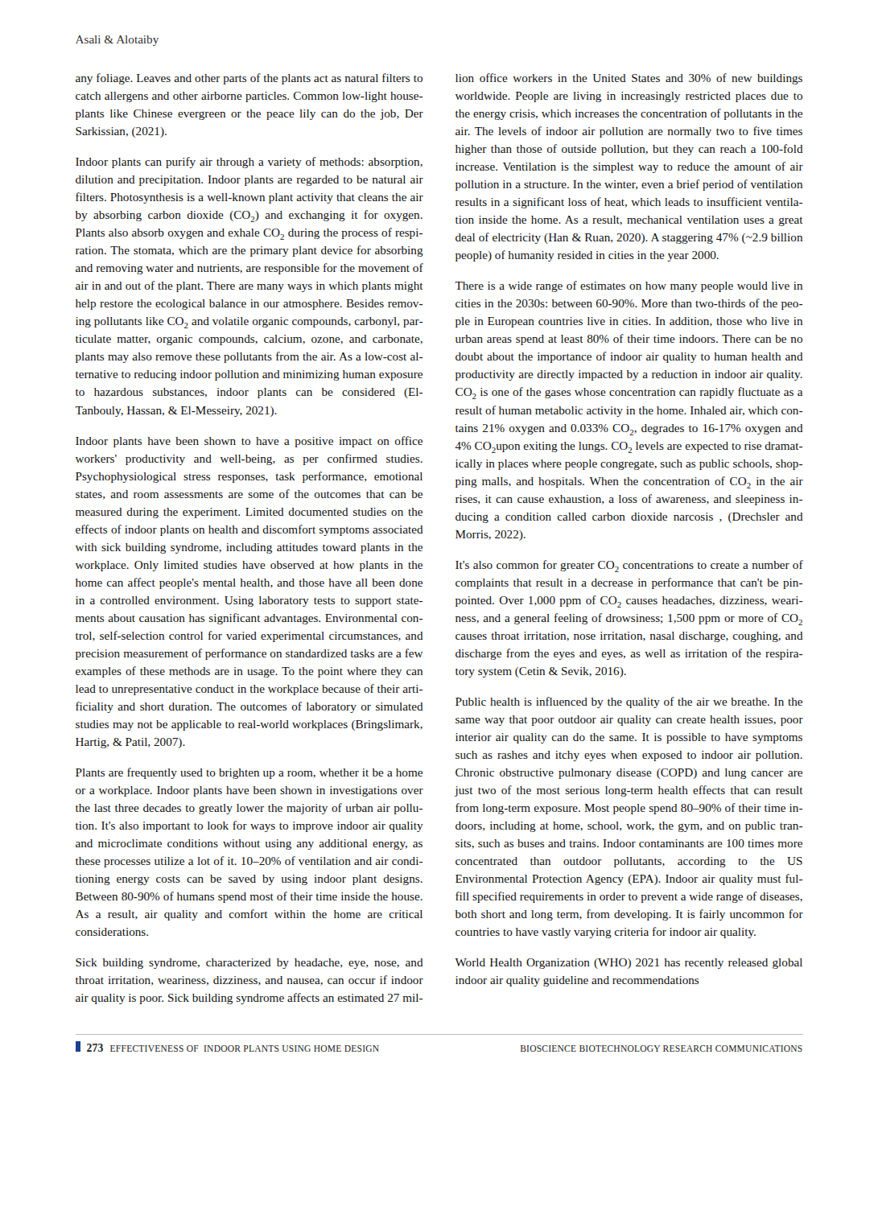Asali & Alotaiby
any foliage. Leaves and other parts of the plants act as natural filters to catch allergens and other airborne particles. Common low-light houseplants like Chinese evergreen or the peace lily can do the job, Der Sarkissian, (2021).
Indoor plants can purify air through a variety of methods: absorption, dilution and precipitation. Indoor plants are regarded to be natural air filters. Photosynthesis is a well-known plant activity that cleans the air by absorbing carbon dioxide (CO2) and exchanging it for oxygen. Plants also absorb oxygen and exhale CO2 during the process of respiration. The stomata, which are the primary plant device for absorbing and removing water and nutrients, are responsible for the movement of air in and out of the plant. There are many ways in which plants might help restore the ecological balance in our atmosphere. Besides removing pollutants like CO2 and volatile organic compounds, carbonyl, particulate matter, organic compounds, calcium, ozone, and carbonate, plants may also remove these pollutants from the air. As a low-cost alternative to reducing indoor pollution and minimizing human exposure to hazardous substances, indoor plants can be considered (El-Tanbouly, Hassan, & El-Messeiry, 2021).
Indoor plants have been shown to have a positive impact on office workers' productivity and well-being, as per confirmed studies. Psychophysiological stress responses, task performance, emotional states, and room assessments are some of the outcomes that can be measured during the experiment. Limited documented studies on the effects of indoor plants on health and discomfort symptoms associated with sick building syndrome, including attitudes toward plants in the workplace. Only limited studies have observed at how plants in the home can affect people's mental health, and those have all been done in a controlled environment. Using laboratory tests to support statements about causation has significant advantages. Environmental control, self-selection control for varied experimental circumstances, and precision measurement of performance on standardized tasks are a few examples of these methods are in usage. To the point where they can lead to unrepresentative conduct in the workplace because of their artificiality and short duration. The outcomes of laboratory or simulated studies may not be applicable to real-world workplaces (Bringslimark, Hartig, & Patil, 2007).
Plants are frequently used to brighten up a room, whether it be a home or a workplace. Indoor plants have been shown in investigations over the last three decades to greatly lower the majority of urban air pollution. It's also important to look for ways to improve indoor air quality and microclimate conditions without using any additional energy, as these processes utilize a lot of it. 10–20% of ventilation and air conditioning energy costs can be saved by using indoor plant designs. Between 80-90% of humans spend most of their time inside the house. As a result, air quality and comfort within the home are critical considerations.
Sick building syndrome, characterized by headache, eye, nose, and throat irritation, weariness, dizziness, and nausea, can occur if indoor air quality is poor. Sick building syndrome affects an estimated 27 million office workers in the United States and 30% of new buildings worldwide. People are living in increasingly restricted places due to the energy crisis, which increases the concentration of pollutants in the air. The levels of indoor air pollution are normally two to five times higher than those of outside pollution, but they can reach a 100-fold increase. Ventilation is the simplest way to reduce the amount of air pollution in a structure. In the winter, even a brief period of ventilation results in a significant loss of heat, which leads to insufficient ventilation inside the home. As a result, mechanical ventilation uses a great deal of electricity (Han & Ruan, 2020). A staggering 47% (~2.9 billion people) of humanity resided in cities in the year 2000.
There is a wide range of estimates on how many people would live in cities in the 2030s: between 60-90%. More than two-thirds of the people in European countries live in cities. In addition, those who live in urban areas spend at least 80% of their time indoors. There can be no doubt about the importance of indoor air quality to human health and productivity are directly impacted by a reduction in indoor air quality. CO2 is one of the gases whose concentration can rapidly fluctuate as a result of human metabolic activity in the home. Inhaled air, which contains 21% oxygen and 0.033% CO2, degrades to 16-17% oxygen and 4% CO2upon exiting the lungs. CO2 levels are expected to rise dramatically in places where people congregate, such as public schools, shopping malls, and hospitals. When the concentration of CO2 in the air rises, it can cause exhaustion, a loss of awareness, and sleepiness inducing a condition called carbon dioxide narcosis , (Drechsler and Morris, 2022).
It's also common for greater CO2 concentrations to create a number of complaints that result in a decrease in performance that can't be pinpointed. Over 1,000 ppm of CO2 causes headaches, dizziness, weariness, and a general feeling of drowsiness; 1,500 ppm or more of CO2 causes throat irritation, nose irritation, nasal discharge, coughing, and discharge from the eyes and eyes, as well as irritation of the respiratory system (Cetin & Sevik, 2016).
Public health is influenced by the quality of the air we breathe. In the same way that poor outdoor air quality can create health issues, poor interior air quality can do the same. It is possible to have symptoms such as rashes and itchy eyes when exposed to indoor air pollution. Chronic obstructive pulmonary disease (COPD) and lung cancer are just two of the most serious long-term health effects that can result from long-term exposure. Most people spend 80–90% of their time indoors, including at home, school, work, the gym, and on public transits, such as buses and trains. Indoor contaminants are 100 times more concentrated than outdoor pollutants, according to the US Environmental Protection Agency (EPA). Indoor air quality must fulfill specified requirements in order to prevent a wide range of diseases, both short and long term, from developing. It is fairly uncommon for countries to have vastly varying criteria for indoor air quality.
World Health Organization (WHO) 2021 has recently released global indoor air quality guideline and recommendations
273 Effectiveness of Indoor Plants Using Home Design
Bioscience Biotechnology Research Communications